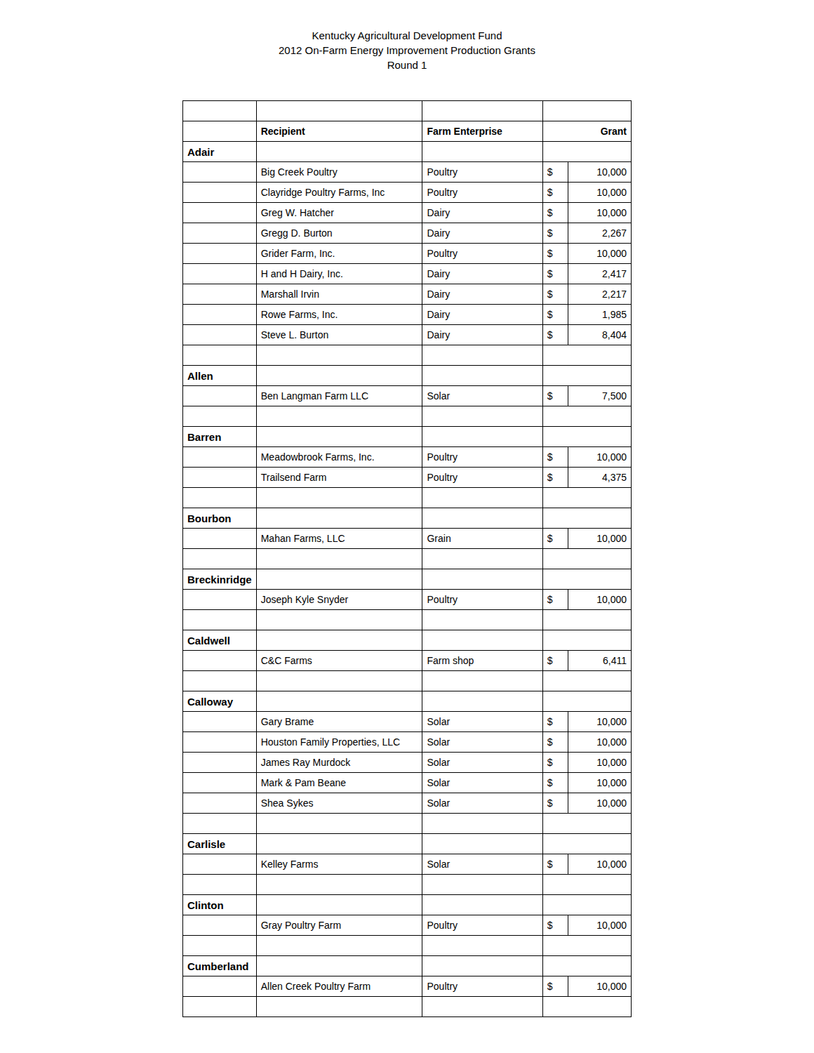Kentucky Agricultural Development Fund
2012 On-Farm Energy Improvement Production Grants
Round 1
| | Recipient | Farm Enterprise | Grant |
| Adair | | | |
| | Big Creek Poultry | Poultry | $ | 10,000 |
| | Clayridge Poultry Farms, Inc | Poultry | $ | 10,000 |
| | Greg W. Hatcher | Dairy | $ | 10,000 |
| | Gregg D. Burton | Dairy | $ | 2,267 |
| | Grider Farm, Inc. | Poultry | $ | 10,000 |
| | H and H Dairy, Inc. | Dairy | $ | 2,417 |
| | Marshall Irvin | Dairy | $ | 2,217 |
| | Rowe Farms, Inc. | Dairy | $ | 1,985 |
| | Steve L. Burton | Dairy | $ | 8,404 |
| Allen | | | |
| | Ben Langman Farm LLC | Solar | $ | 7,500 |
| Barren | | | |
| | Meadowbrook Farms, Inc. | Poultry | $ | 10,000 |
| | Trailsend Farm | Poultry | $ | 4,375 |
| Bourbon | | | |
| | Mahan Farms, LLC | Grain | $ | 10,000 |
| Breckinridge | | | |
| | Joseph Kyle Snyder | Poultry | $ | 10,000 |
| Caldwell | | | |
| | C&C Farms | Farm shop | $ | 6,411 |
| Calloway | | | |
| | Gary Brame | Solar | $ | 10,000 |
| | Houston Family Properties, LLC | Solar | $ | 10,000 |
| | James Ray Murdock | Solar | $ | 10,000 |
| | Mark & Pam Beane | Solar | $ | 10,000 |
| | Shea Sykes | Solar | $ | 10,000 |
| Carlisle | | | |
| | Kelley Farms | Solar | $ | 10,000 |
| Clinton | | | |
| | Gray Poultry Farm | Poultry | $ | 10,000 |
| Cumberland | | | |
| | Allen Creek Poultry Farm | Poultry | $ | 10,000 |